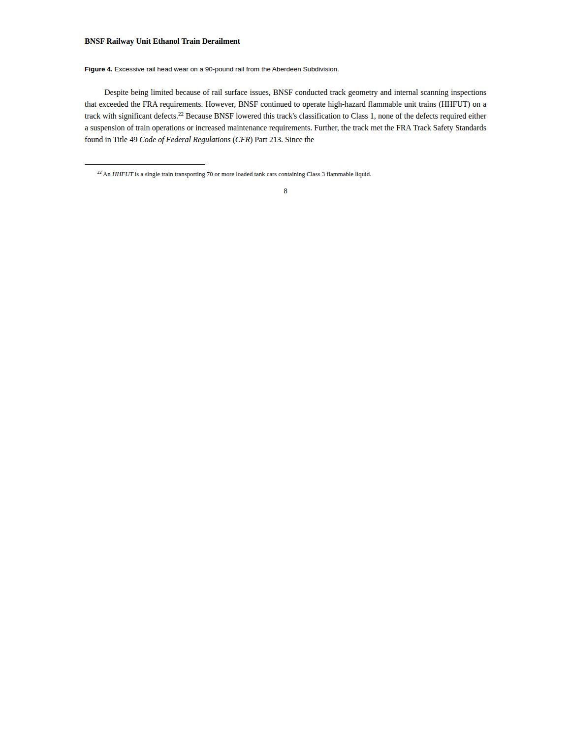BNSF Railway Unit Ethanol Train Derailment
Figure 4. Excessive rail head wear on a 90-pound rail from the Aberdeen Subdivision.
Despite being limited because of rail surface issues, BNSF conducted track geometry and internal scanning inspections that exceeded the FRA requirements. However, BNSF continued to operate high-hazard flammable unit trains (HHFUT) on a track with significant defects.22 Because BNSF lowered this track's classification to Class 1, none of the defects required either a suspension of train operations or increased maintenance requirements. Further, the track met the FRA Track Safety Standards found in Title 49 Code of Federal Regulations (CFR) Part 213. Since the
22 An HHFUT is a single train transporting 70 or more loaded tank cars containing Class 3 flammable liquid.
8